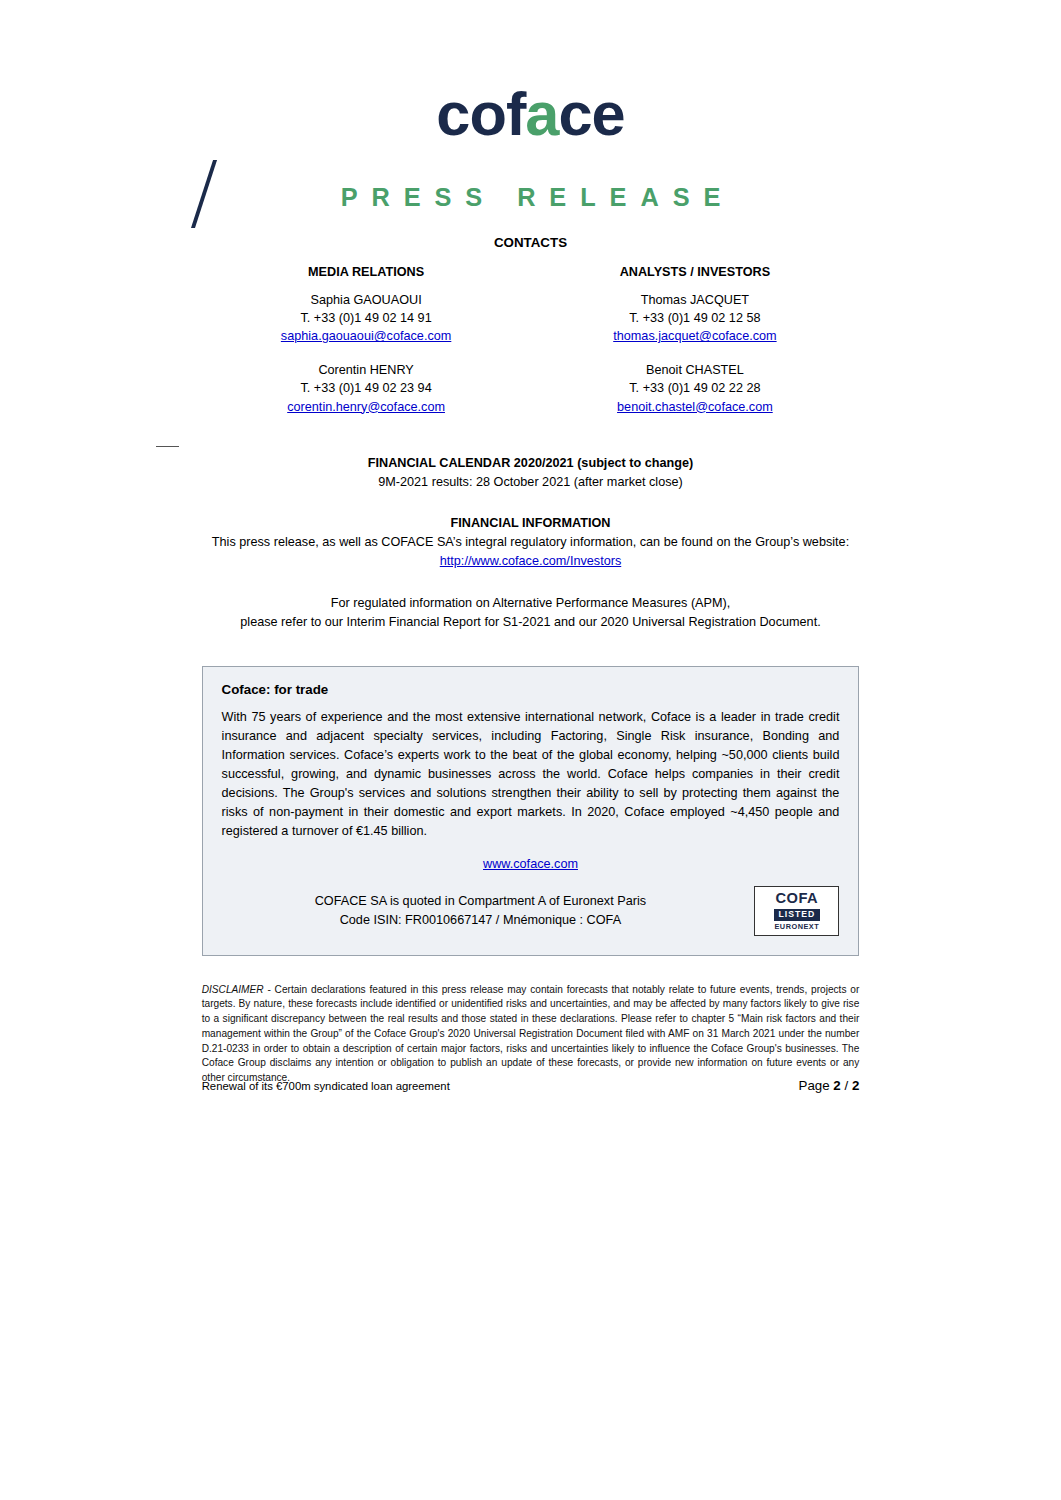coface
PRESS RELEASE
CONTACTS
| MEDIA RELATIONS Saphia GAOUAOUI T. +33 (0)1 49 02 14 91 saphia.gaouaoui@coface.com Corentin HENRY T. +33 (0)1 49 02 23 94 corentin.henry@coface.com | ANALYSTS / INVESTORS Thomas JACQUET T. +33 (0)1 49 02 12 58 thomas.jacquet@coface.com Benoit CHASTEL T. +33 (0)1 49 02 22 28 benoit.chastel@coface.com |
FINANCIAL CALENDAR 2020/2021 (subject to change)
9M-2021 results: 28 October 2021 (after market close)
FINANCIAL INFORMATION
This press release, as well as COFACE SA’s integral regulatory information, can be found on the Group’s website:
http://www.coface.com/Investors
For regulated information on Alternative Performance Measures (APM),
please refer to our Interim Financial Report for S1-2021 and our 2020 Universal Registration Document.
Coface: for trade
With 75 years of experience and the most extensive international network, Coface is a leader in trade credit insurance and adjacent specialty services, including Factoring, Single Risk insurance, Bonding and Information services. Coface’s experts work to the beat of the global economy, helping ~50,000 clients build successful, growing, and dynamic businesses across the world. Coface helps companies in their credit decisions. The Group's services and solutions strengthen their ability to sell by protecting them against the risks of non-payment in their domestic and export markets. In 2020, Coface employed ~4,450 people and registered a turnover of €1.45 billion.
www.coface.com
COFACE SA is quoted in Compartment A of Euronext Paris
Code ISIN: FR0010667147 / Mnémonique : COFA
COFA
LISTED
EURONEXT
DISCLAIMER - Certain declarations featured in this press release may contain forecasts that notably relate to future events, trends, projects or targets. By nature, these forecasts include identified or unidentified risks and uncertainties, and may be affected by many factors likely to give rise to a significant discrepancy between the real results and those stated in these declarations. Please refer to chapter 5 “Main risk factors and their management within the Group” of the Coface Group's 2020 Universal Registration Document filed with AMF on 31 March 2021 under the number D.21-0233 in order to obtain a description of certain major factors, risks and uncertainties likely to influence the Coface Group's businesses. The Coface Group disclaims any intention or obligation to publish an update of these forecasts, or provide new information on future events or any other circumstance.
Renewal of its €700m syndicated loan agreement
Page 2 / 2